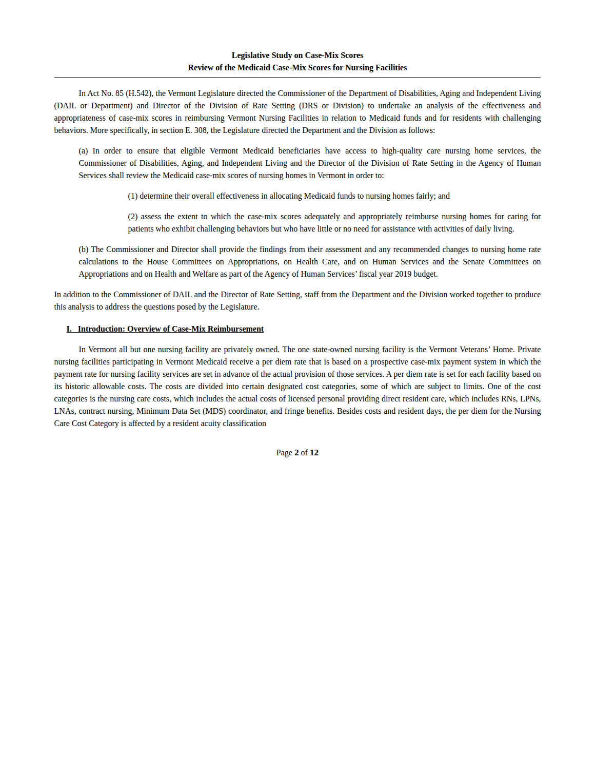Legislative Study on Case-Mix Scores
Review of the Medicaid Case-Mix Scores for Nursing Facilities
In Act No. 85 (H.542), the Vermont Legislature directed the Commissioner of the Department of Disabilities, Aging and Independent Living (DAIL or Department) and Director of the Division of Rate Setting (DRS or Division) to undertake an analysis of the effectiveness and appropriateness of case-mix scores in reimbursing Vermont Nursing Facilities in relation to Medicaid funds and for residents with challenging behaviors. More specifically, in section E. 308, the Legislature directed the Department and the Division as follows:
(a) In order to ensure that eligible Vermont Medicaid beneficiaries have access to high-quality care nursing home services, the Commissioner of Disabilities, Aging, and Independent Living and the Director of the Division of Rate Setting in the Agency of Human Services shall review the Medicaid case-mix scores of nursing homes in Vermont in order to:
(1) determine their overall effectiveness in allocating Medicaid funds to nursing homes fairly; and
(2) assess the extent to which the case-mix scores adequately and appropriately reimburse nursing homes for caring for patients who exhibit challenging behaviors but who have little or no need for assistance with activities of daily living.
(b) The Commissioner and Director shall provide the findings from their assessment and any recommended changes to nursing home rate calculations to the House Committees on Appropriations, on Health Care, and on Human Services and the Senate Committees on Appropriations and on Health and Welfare as part of the Agency of Human Services’ fiscal year 2019 budget.
In addition to the Commissioner of DAIL and the Director of Rate Setting, staff from the Department and the Division worked together to produce this analysis to address the questions posed by the Legislature.
I. Introduction: Overview of Case-Mix Reimbursement
In Vermont all but one nursing facility are privately owned. The one state-owned nursing facility is the Vermont Veterans’ Home. Private nursing facilities participating in Vermont Medicaid receive a per diem rate that is based on a prospective case-mix payment system in which the payment rate for nursing facility services are set in advance of the actual provision of those services. A per diem rate is set for each facility based on its historic allowable costs. The costs are divided into certain designated cost categories, some of which are subject to limits. One of the cost categories is the nursing care costs, which includes the actual costs of licensed personal providing direct resident care, which includes RNs, LPNs, LNAs, contract nursing, Minimum Data Set (MDS) coordinator, and fringe benefits. Besides costs and resident days, the per diem for the Nursing Care Cost Category is affected by a resident acuity classification
Page 2 of 12